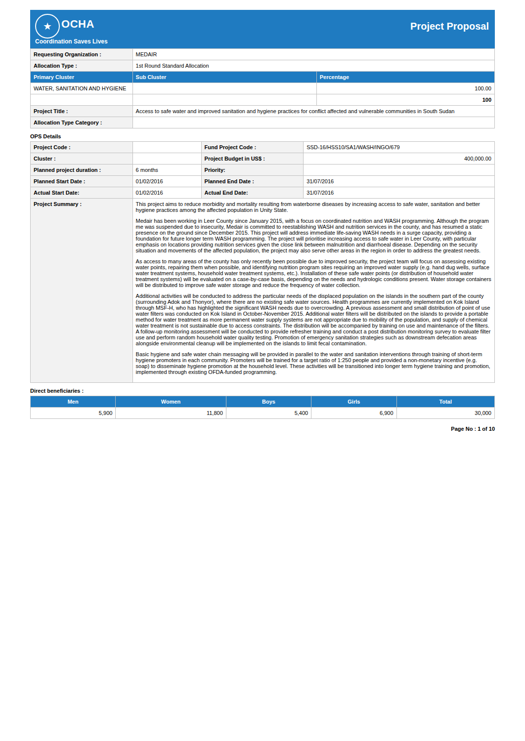★ OCHA
Coordination Saves Lives
Project Proposal
| Requesting Organization : | MEDAIR |
| Allocation Type : | 1st Round Standard Allocation |
| Primary Cluster | Sub Cluster | Percentage |
| WATER, SANITATION AND HYGIENE | | 100.00 |
| | | 100 |
| Project Title : | Access to safe water and improved sanitation and hygiene practices for conflict affected and vulnerable communities in South Sudan |
| Allocation Type Category : | |
OPS Details
| Project Code : | | Fund Project Code : | SSD-16/HSS10/SA1/WASH/INGO/679 |
| Cluster : | | Project Budget in US$ : | 400,000.00 |
| Planned project duration : | 6 months | Priority: | |
| Planned Start Date : | 01/02/2016 | Planned End Date : | 31/07/2016 |
| Actual Start Date: | 01/02/2016 | Actual End Date: | 31/07/2016 |
| Project Summary : | This project aims to reduce morbidity and mortality resulting from waterborne diseases by increasing access to safe water, sanitation and better hygiene practices among the affected population in Unity State. Medair has been working in Leer County since January 2015, with a focus on coordinated nutrition and WASH programming. Although the program me was suspended due to insecurity, Medair is committed to reestablishing WASH and nutrition services in the county, and has resumed a static presence on the ground since December 2015. This project will address immediate life-saving WASH needs in a surge capacity, providing a foundation for future longer term WASH programming. The project will prioritise increasing access to safe water in Leer County, with particular emphasis on locations providing nutrition services given the close link between malnutrition and diarrhoeal disease. Depending on the security situation and movements of the affected population, the project may also serve other areas in the region in order to address the greatest needs. As access to many areas of the county has only recently been possible due to improved security, the project team will focus on assessing existing water points, repairing them when possible, and identifying nutrition program sites requiring an improved water supply (e.g. hand dug wells, surface water treatment systems, household water treatment systems, etc.). Installation of these safe water points (or distribution of household water treatment systems) will be evaluated on a case-by-case basis, depending on the needs and hydrologic conditions present. Water storage containers will be distributed to improve safe water storage and reduce the frequency of water collection. Additional activities will be conducted to address the particular needs of the displaced population on the islands in the southern part of the county (surrounding Adok and Thonyor), where there are no existing safe water sources. Health programmes are currently implemented on Kok Island through MSF-H, who has highlighted the significant WASH needs due to overcrowding. A previous assessment and small distribution of point of use water filters was conducted on Kok Island in October-November 2015. Additional water filters will be distributed on the islands to provide a portable method for water treatment as more permanent water supply systems are not appropriate due to mobility of the population, and supply of chemical water treatment is not sustainable due to access constraints. The distribution will be accompanied by training on use and maintenance of the filters. A follow-up monitoring assessment will be conducted to provide refresher training and conduct a post distribution monitoring survey to evaluate filter use and perform random household water quality testing. Promotion of emergency sanitation strategies such as downstream defecation areas alongside environmental cleanup will be implemented on the islands to limit fecal contamination. Basic hygiene and safe water chain messaging will be provided in parallel to the water and sanitation interventions through training of short-term hygiene promoters in each community. Promoters will be trained for a target ratio of 1:250 people and provided a non-monetary incentive (e.g. soap) to disseminate hygiene promotion at the household level. These activities will be transitioned into longer term hygiene training and promotion, implemented through existing OFDA-funded programming. |
Direct beneficiaries :
| Men | Women | Boys | Girls | Total |
| 5,900 | 11,800 | 5,400 | 6,900 | 30,000 |
Page No : 1 of 10